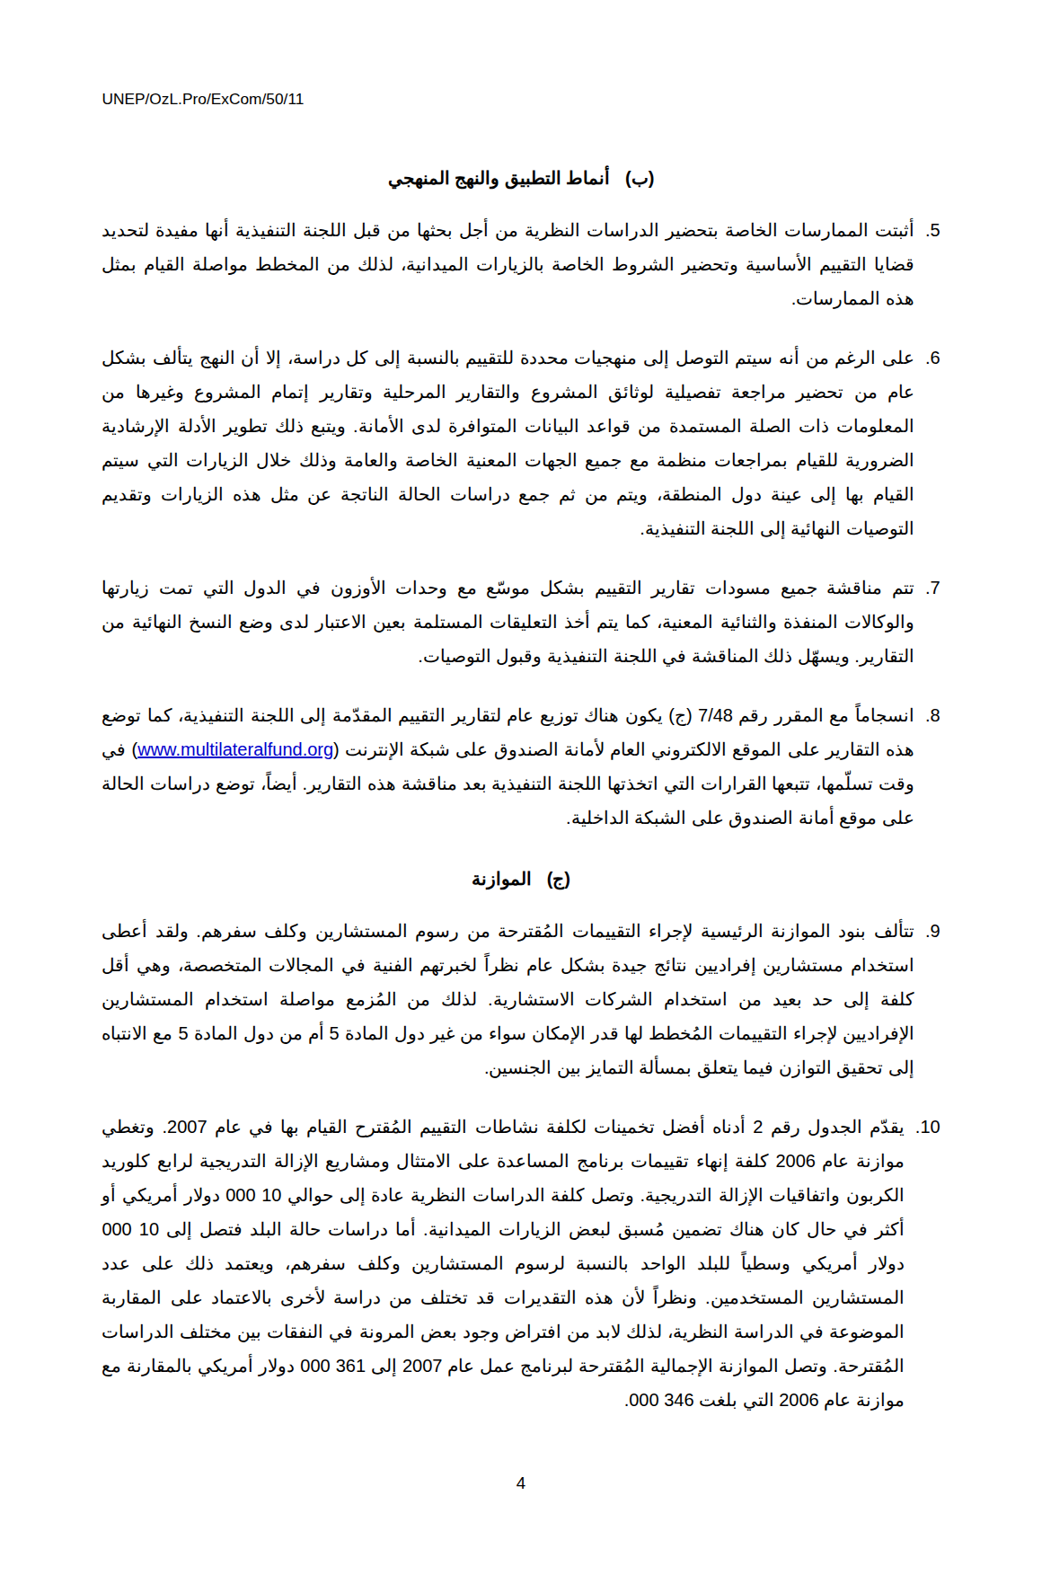UNEP/OzL.Pro/ExCom/50/11
(ب) أنماط التطبيق والنهج المنهجي
5. أثبتت الممارسات الخاصة بتحضير الدراسات النظرية من أجل بحثها من قبل اللجنة التنفيذية أنها مفيدة لتحديد قضايا التقييم الأساسية وتحضير الشروط الخاصة بالزيارات الميدانية، لذلك من المخطط مواصلة القيام بمثل هذه الممارسات.
6. على الرغم من أنه سيتم التوصل إلى منهجيات محددة للتقييم بالنسبة إلى كل دراسة، إلا أن النهج يتألف بشكل عام من تحضير مراجعة تفصيلية لوثائق المشروع والتقارير المرحلية وتقارير إتمام المشروع وغيرها من المعلومات ذات الصلة المستمدة من قواعد البيانات المتوافرة لدى الأمانة. ويتبع ذلك تطوير الأدلة الإرشادية الضرورية للقيام بمراجعات منظمة مع جميع الجهات المعنية الخاصة والعامة وذلك خلال الزيارات التي سيتم القيام بها إلى عينة دول المنطقة، ويتم من ثم جمع دراسات الحالة الناتجة عن مثل هذه الزيارات وتقديم التوصيات النهائية إلى اللجنة التنفيذية.
7. تتم مناقشة جميع مسودات تقارير التقييم بشكل موسّع مع وحدات الأوزون في الدول التي تمت زيارتها والوكالات المنفذة والثنائية المعنية، كما يتم أخذ التعليقات المستلمة بعين الاعتبار لدى وضع النسخ النهائية من التقارير. ويسهّل ذلك المناقشة في اللجنة التنفيذية وقبول التوصيات.
8. انسجاماً مع المقرر رقم 7/48 (ج) يكون هناك توزيع عام لتقارير التقييم المقدّمة إلى اللجنة التنفيذية، كما توضع هذه التقارير على الموقع الالكتروني العام لأمانة الصندوق على شبكة الإنترنت (www.multilateralfund.org) في وقت تسلّمها، تتبعها القرارات التي اتخذتها اللجنة التنفيذية بعد مناقشة هذه التقارير. أيضاً، توضع دراسات الحالة على موقع أمانة الصندوق على الشبكة الداخلية.
(ج) الموازنة
9. تتألف بنود الموازنة الرئيسية لإجراء التقييمات المُقترحة من رسوم المستشارين وكلف سفرهم. ولقد أعطى استخدام مستشارين إفراديين نتائج جيدة بشكل عام نظراً لخبرتهم الفنية في المجالات المتخصصة، وهي أقل كلفة إلى حد بعيد من استخدام الشركات الاستشارية. لذلك من المُزمع مواصلة استخدام المستشارين الإفراديين لإجراء التقييمات المُخطط لها قدر الإمكان سواء من غير دول المادة 5 أم من دول المادة 5 مع الانتباه إلى تحقيق التوازن فيما يتعلق بمسألة التمايز بين الجنسين.
10. يقدّم الجدول رقم 2 أدناه أفضل تخمينات لكلفة نشاطات التقييم المُقترح القيام بها في عام 2007. وتغطي موازنة عام 2006 كلفة إنهاء تقييمات برنامج المساعدة على الامتثال ومشاريع الإزالة التدريجية لرابع كلوريد الكربون واتفاقيات الإزالة التدريجية. وتصل كلفة الدراسات النظرية عادة إلى حوالي 10 000 دولار أمريكي أو أكثر في حال كان هناك تضمين مُسبق لبعض الزيارات الميدانية. أما دراسات حالة البلد فتصل إلى 10 000 دولار أمريكي وسطياً للبلد الواحد بالنسبة لرسوم المستشارين وكلف سفرهم، ويعتمد ذلك على عدد المستشارين المستخدمين. ونظراً لأن هذه التقديرات قد تختلف من دراسة لأخرى بالاعتماد على المقاربة الموضوعة في الدراسة النظرية، لذلك لابد من افتراض وجود بعض المرونة في النفقات بين مختلف الدراسات المُقترحة. وتصل الموازنة الإجمالية المُقترحة لبرنامج عمل عام 2007 إلى 361 000 دولار أمريكي بالمقارنة مع موازنة عام 2006 التي بلغت 346 000.
4